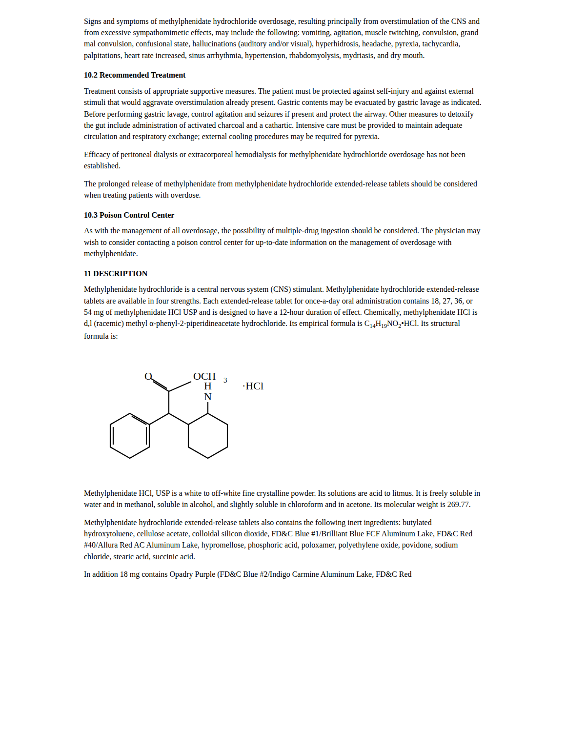Signs and symptoms of methylphenidate hydrochloride overdosage, resulting principally from overstimulation of the CNS and from excessive sympathomimetic effects, may include the following: vomiting, agitation, muscle twitching, convulsion, grand mal convulsion, confusional state, hallucinations (auditory and/or visual), hyperhidrosis, headache, pyrexia, tachycardia, palpitations, heart rate increased, sinus arrhythmia, hypertension, rhabdomyolysis, mydriasis, and dry mouth.
10.2 Recommended Treatment
Treatment consists of appropriate supportive measures. The patient must be protected against self-injury and against external stimuli that would aggravate overstimulation already present. Gastric contents may be evacuated by gastric lavage as indicated. Before performing gastric lavage, control agitation and seizures if present and protect the airway. Other measures to detoxify the gut include administration of activated charcoal and a cathartic. Intensive care must be provided to maintain adequate circulation and respiratory exchange; external cooling procedures may be required for pyrexia.
Efficacy of peritoneal dialysis or extracorporeal hemodialysis for methylphenidate hydrochloride overdosage has not been established.
The prolonged release of methylphenidate from methylphenidate hydrochloride extended-release tablets should be considered when treating patients with overdose.
10.3 Poison Control Center
As with the management of all overdosage, the possibility of multiple-drug ingestion should be considered. The physician may wish to consider contacting a poison control center for up-to-date information on the management of overdosage with methylphenidate.
11 DESCRIPTION
Methylphenidate hydrochloride is a central nervous system (CNS) stimulant. Methylphenidate hydrochloride extended-release tablets are available in four strengths. Each extended-release tablet for once-a-day oral administration contains 18, 27, 36, or 54 mg of methylphenidate HCl USP and is designed to have a 12-hour duration of effect. Chemically, methylphenidate HCl is d,l (racemic) methyl α-phenyl-2-piperidineacetate hydrochloride. Its empirical formula is C14H19NO2•HCl. Its structural formula is:
O OCH 3 N H ·HCl
Methylphenidate HCl, USP is a white to off-white fine crystalline powder. Its solutions are acid to litmus. It is freely soluble in water and in methanol, soluble in alcohol, and slightly soluble in chloroform and in acetone. Its molecular weight is 269.77.
Methylphenidate hydrochloride extended-release tablets also contains the following inert ingredients: butylated hydroxytoluene, cellulose acetate, colloidal silicon dioxide, FD&C Blue #1/Brilliant Blue FCF Aluminum Lake, FD&C Red #40/Allura Red AC Aluminum Lake, hypromellose, phosphoric acid, poloxamer, polyethylene oxide, povidone, sodium chloride, stearic acid, succinic acid.
In addition 18 mg contains Opadry Purple (FD&C Blue #2/Indigo Carmine Aluminum Lake, FD&C Red